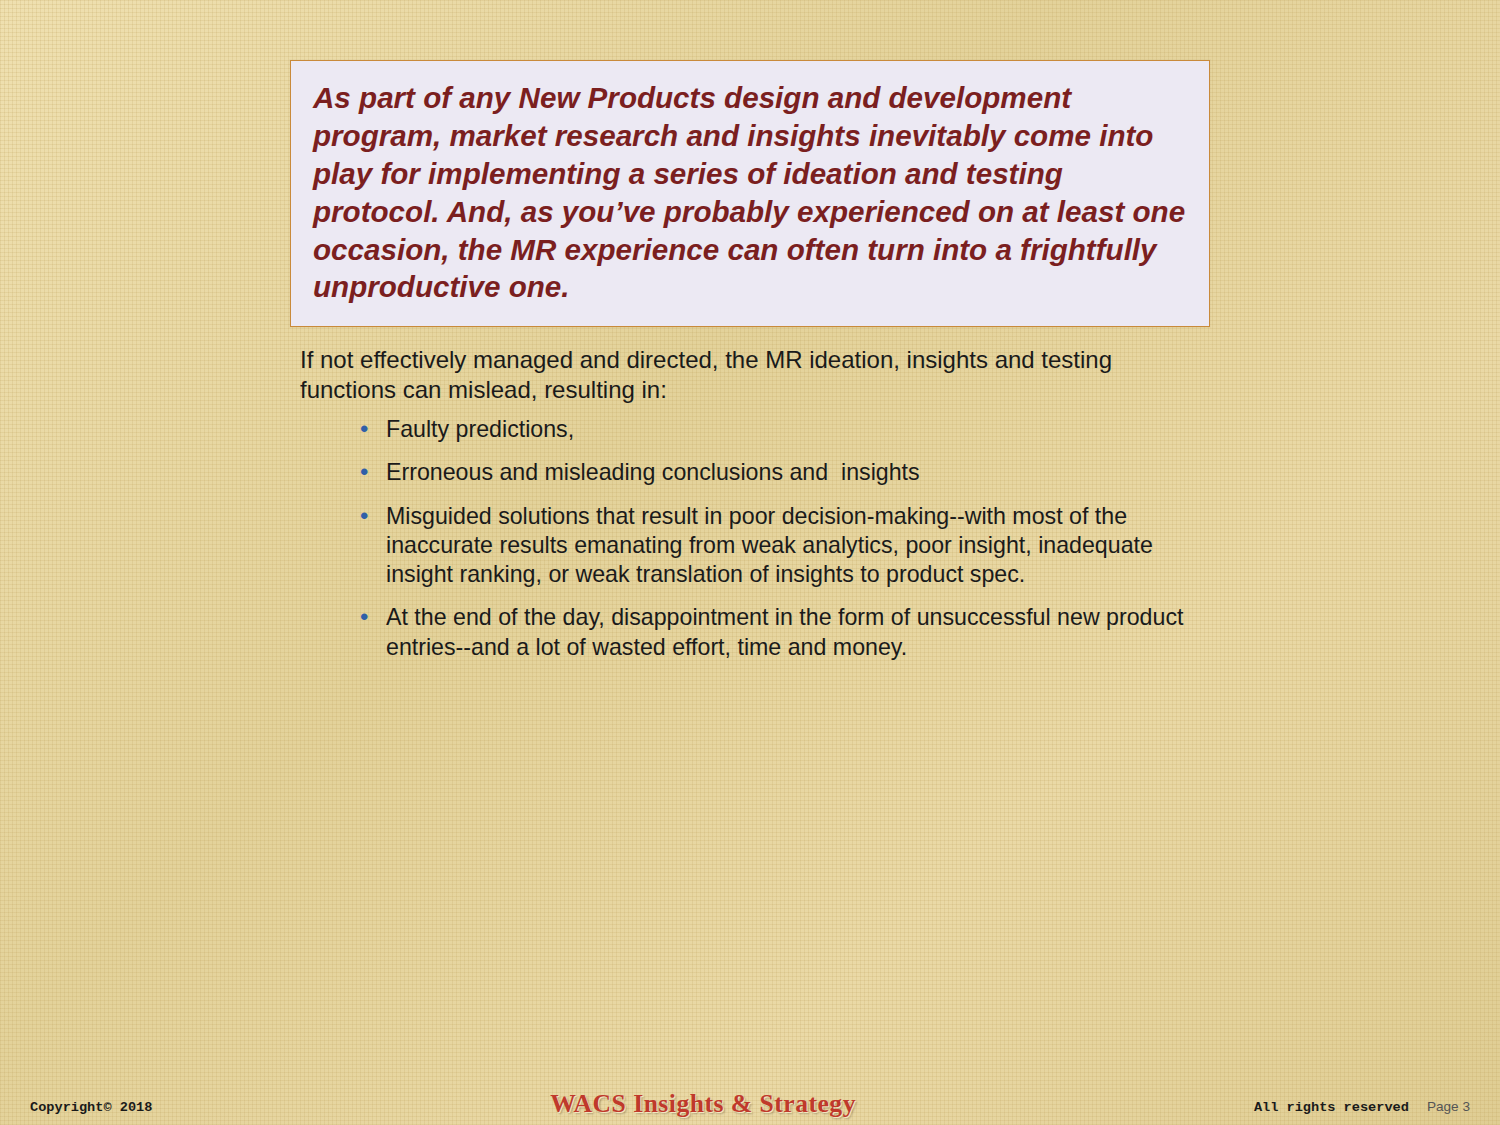As part of any New Products design and development program, market research and insights inevitably come into play for implementing a series of ideation and testing protocol. And, as you’ve probably experienced on at least one occasion, the MR experience can often turn into a frightfully unproductive one.
If not effectively managed and directed, the MR ideation, insights and testing functions can mislead, resulting in:
Faulty predictions,
Erroneous and misleading conclusions and insights
Misguided solutions that result in poor decision-making--with most of the inaccurate results emanating from weak analytics, poor insight, inadequate insight ranking, or weak translation of insights to product spec.
At the end of the day, disappointment in the form of unsuccessful new product entries--and a lot of wasted effort, time and money.
Copyright© 2018 WACS Insights & Strategy All rights reserved Page 3